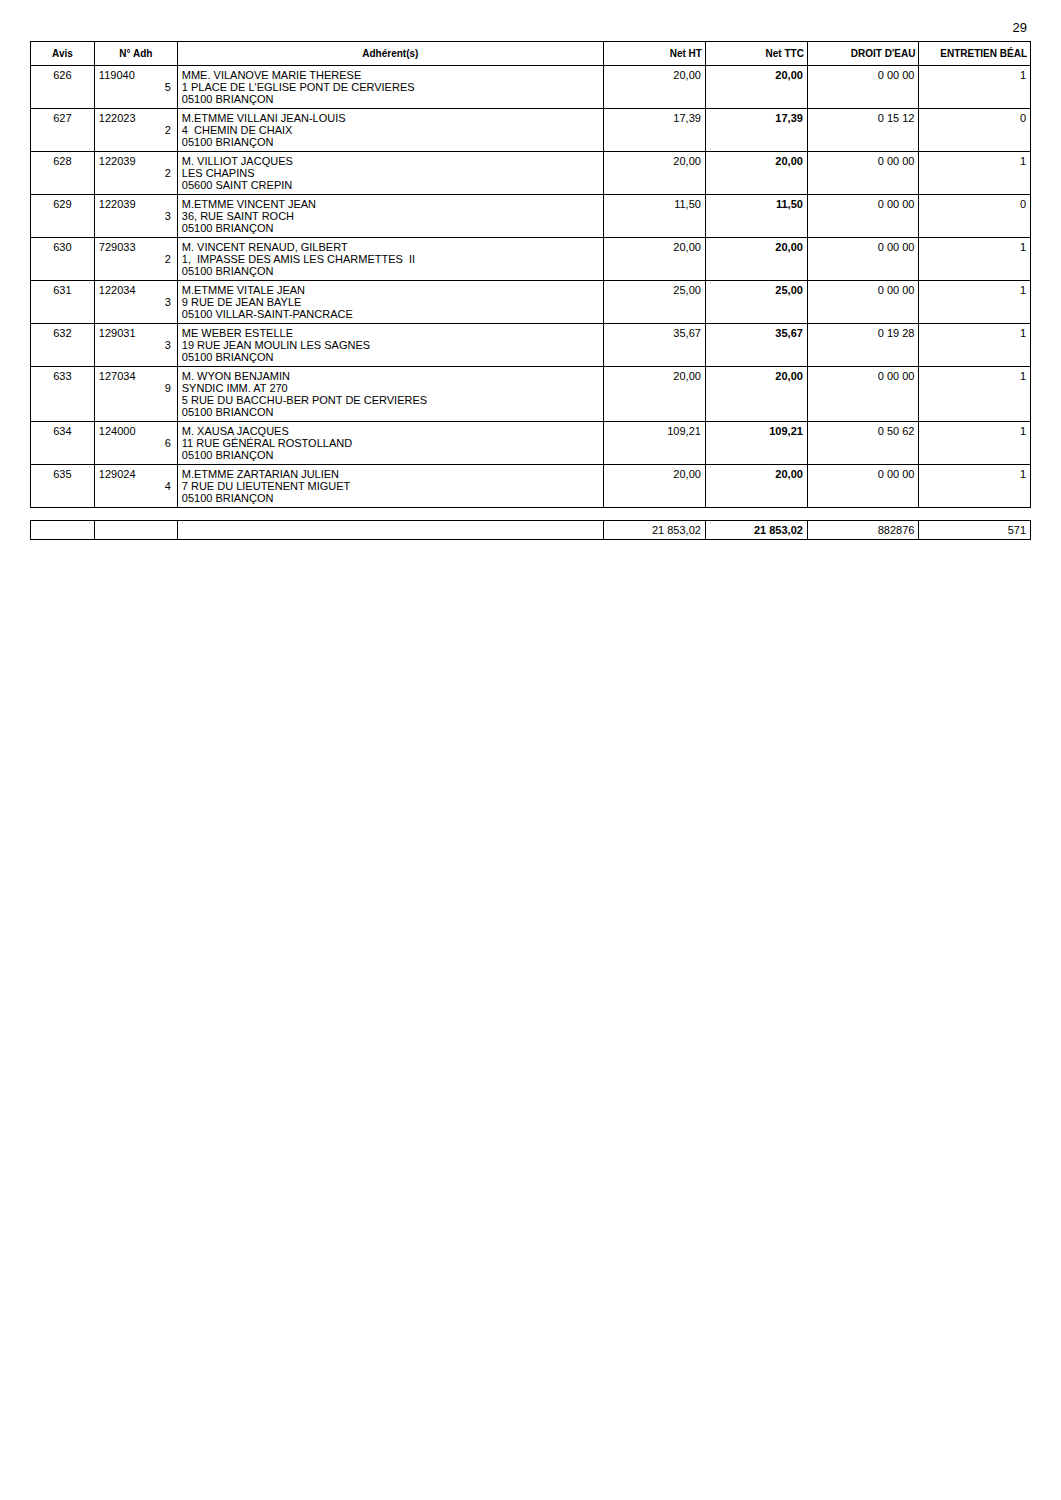29
| Avis | N° Adh | Adhérent(s) | Net HT | Net TTC | DROIT D'EAU | ENTRETIEN BÉAL |
| --- | --- | --- | --- | --- | --- | --- |
| 626 | 119040 5 | MME. VILANOVE MARIE THERESE 1 PLACE DE L'EGLISE PONT DE CERVIERES 05100 BRIANÇON | 20,00 | 20,00 | 0 00 00 | 1 |
| 627 | 122023 2 | M.ETMME VILLANI JEAN-LOUIS 4 CHEMIN DE CHAIX 05100 BRIANÇON | 17,39 | 17,39 | 0 15 12 | 0 |
| 628 | 122039 2 | M. VILLIOT JACQUES LES CHAPINS 05600 SAINT CREPIN | 20,00 | 20,00 | 0 00 00 | 1 |
| 629 | 122039 3 | M.ETMME VINCENT JEAN 36, RUE SAINT ROCH 05100 BRIANÇON | 11,50 | 11,50 | 0 00 00 | 0 |
| 630 | 729033 2 | M. VINCENT RENAUD, GILBERT 1, IMPASSE DES AMIS LES CHARMETTES II 05100 BRIANÇON | 20,00 | 20,00 | 0 00 00 | 1 |
| 631 | 122034 3 | M.ETMME VITALE JEAN 9 RUE DE JEAN BAYLE 05100 VILLAR-SAINT-PANCRACE | 25,00 | 25,00 | 0 00 00 | 1 |
| 632 | 129031 3 | ME WEBER ESTELLE 19 RUE JEAN MOULIN LES SAGNES 05100 BRIANÇON | 35,67 | 35,67 | 0 19 28 | 1 |
| 633 | 127034 9 | M. WYON BENJAMIN SYNDIC IMM. AT 270 5 RUE DU BACCHU-BER PONT DE CERVIERES 05100 BRIANCON | 20,00 | 20,00 | 0 00 00 | 1 |
| 634 | 124000 6 | M. XAUSA JACQUES 11 RUE GÉNÉRAL ROSTOLLAND 05100 BRIANÇON | 109,21 | 109,21 | 0 50 62 | 1 |
| 635 | 129024 4 | M.ETMME ZARTARIAN JULIEN 7 RUE DU LIEUTENENT MIGUET 05100 BRIANÇON | 20,00 | 20,00 | 0 00 00 | 1 |
| | | | 21 853,02 | 21 853,02 | 882876 | 571 |